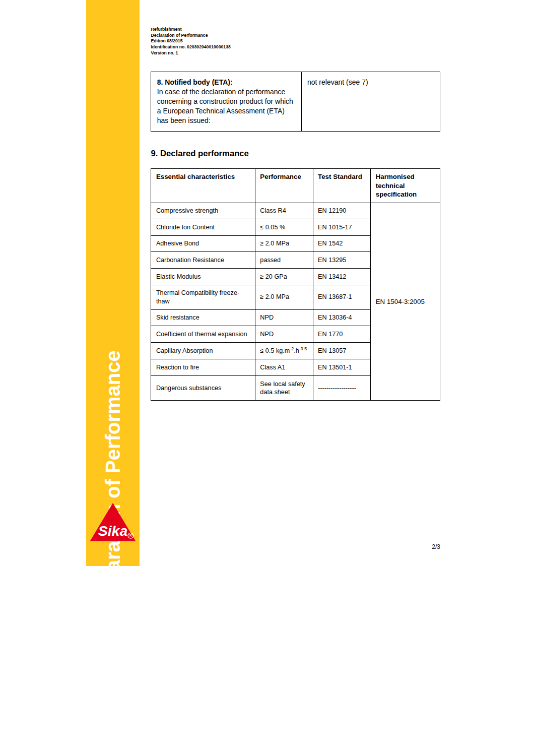Declaration of Performance
Sika R
Refurbishment
Declaration of Performance
Edition 08/2015
Identification no. 020302040010000138
Version no. 1
| 8. Notified body (ETA): In case of the declaration of performance concerning a construction product for which a European Technical Assessment (ETA) has been issued: | not relevant (see 7) |
9. Declared performance
| Essential characteristics | Performance | Test Standard | Harmonised technical specification |
| --- | --- | --- | --- |
| Compressive strength | Class R4 | EN 12190 | EN 1504-3:2005 |
| Chloride Ion Content | ≤ 0.05 % | EN 1015-17 |
| Adhesive Bond | ≥ 2.0 MPa | EN 1542 |
| Carbonation Resistance | passed | EN 13295 |
| Elastic Modulus | ≥ 20 GPa | EN 13412 |
| Thermal Compatibility freeze-thaw | ≥ 2.0 MPa | EN 13687-1 |
| Skid resistance | NPD | EN 13036-4 |
| Coefficient of thermal expansion | NPD | EN 1770 |
| Capillary Absorption | ≤ 0.5 kg.m -2 .h -0.5 | EN 13057 |
| Reaction to fire | Class A1 | EN 13501-1 |
| Dangerous substances | See local safety data sheet | ------------------ |
2/3